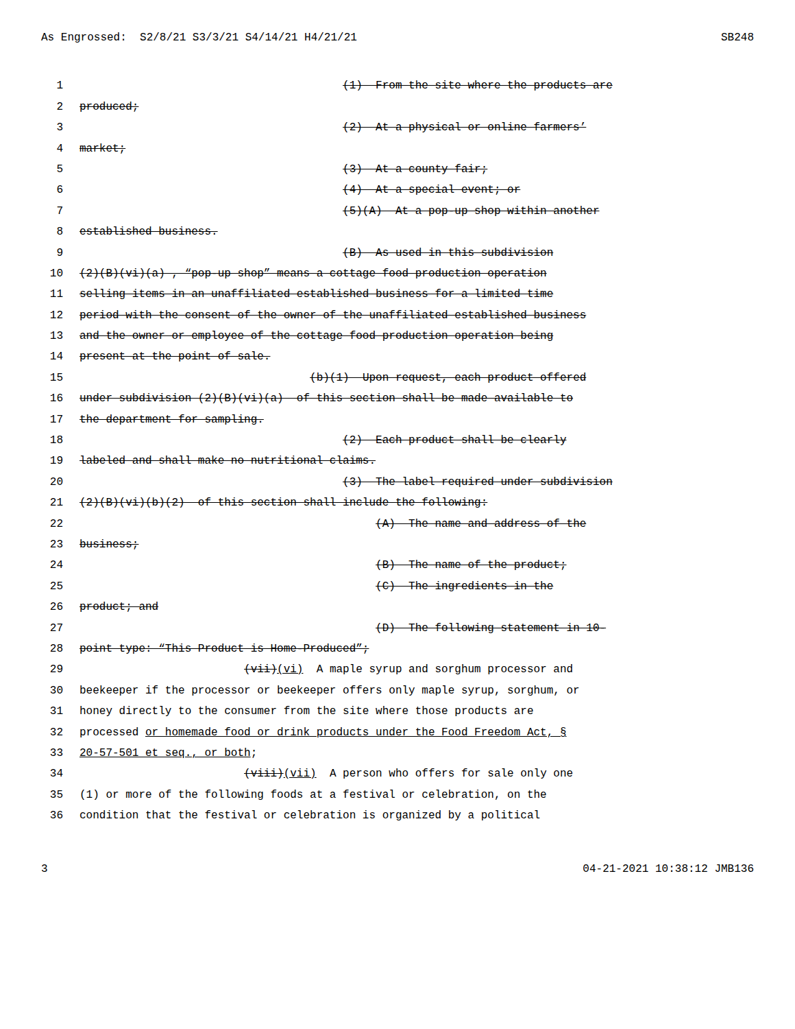As Engrossed: S2/8/21 S3/3/21 S4/14/21 H4/21/21 SB248
(1) From the site where the products are
produced;
(2) At a physical or online farmers’
market;
(3) At a county fair;
(4) At a special event; or
(5)(A) At a pop-up shop within another
established business.
(B) As used in this subdivision
(2)(B)(vi)(a) , “pop-up shop” means a cottage food production operation
selling items in an unaffiliated established business for a limited time
period with the consent of the owner of the unaffiliated established business
and the owner or employee of the cottage food production operation being
present at the point of sale.
(b)(1) Upon request, each product offered
under subdivision (2)(B)(vi)(a) of this section shall be made available to
the department for sampling.
(2) Each product shall be clearly
labeled and shall make no nutritional claims.
(3) The label required under subdivision
(2)(B)(vi)(b)(2) of this section shall include the following:
(A) The name and address of the
business;
(B) The name of the product;
(C) The ingredients in the
product; and
(D) The following statement in 10-
point type: “This Product is Home-Produced”;
(vii)(vi) A maple syrup and sorghum processor and
beekeeper if the processor or beekeeper offers only maple syrup, sorghum, or
honey directly to the consumer from the site where those products are
processed or homemade food or drink products under the Food Freedom Act, §
20-57-501 et seq., or both;
(viii)(vii) A person who offers for sale only one
(1) or more of the following foods at a festival or celebration, on the
condition that the festival or celebration is organized by a political
3 04-21-2021 10:38:12 JMB136